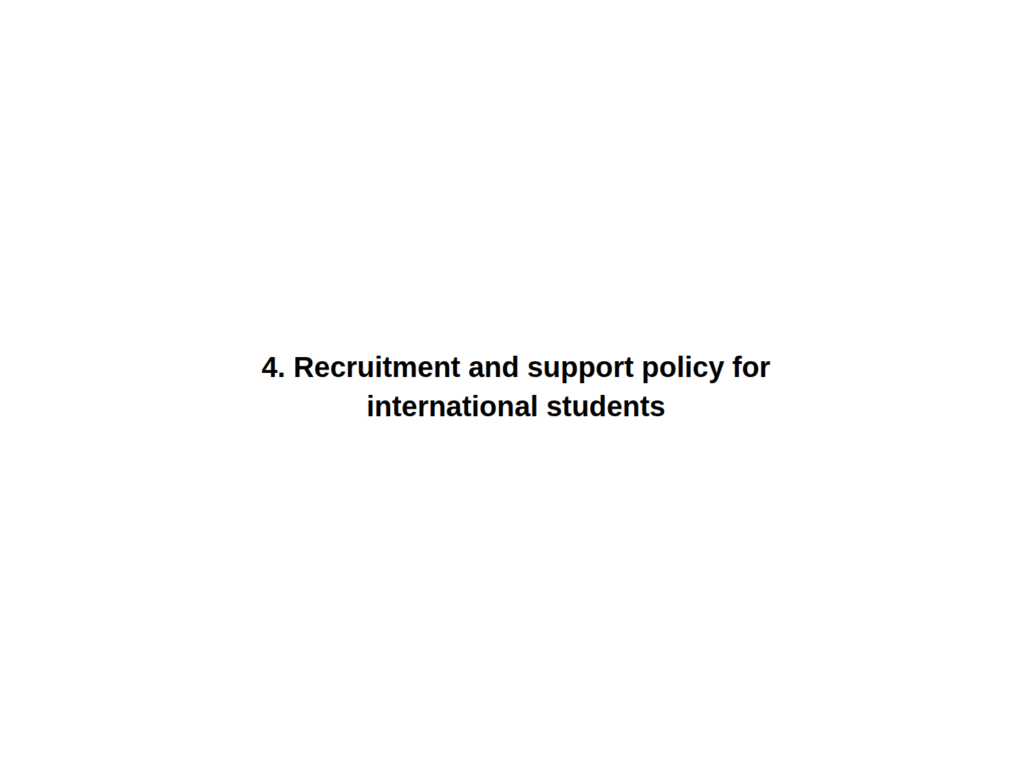4. Recruitment and support policy for international students